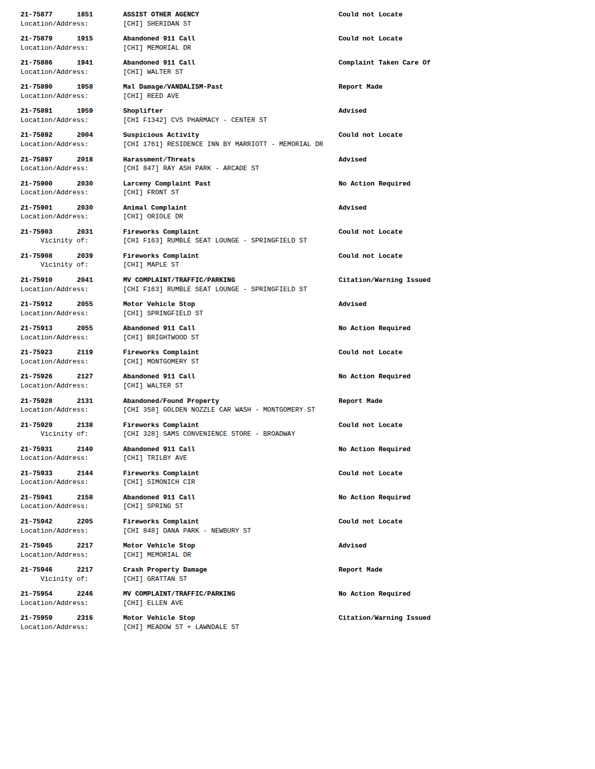| 21-75877 | 1851 | ASSIST OTHER AGENCY | Could not Locate |
| Location/Address: | [CHI] SHERIDAN ST |
| 21-75879 | 1915 | Abandoned 911 Call | Could not Locate |
| Location/Address: | [CHI] MEMORIAL DR |
| 21-75886 | 1941 | Abandoned 911 Call | Complaint Taken Care Of |
| Location/Address: | [CHI] WALTER ST |
| 21-75890 | 1958 | Mal Damage/VANDALISM-Past | Report Made |
| Location/Address: | [CHI] REED AVE |
| 21-75891 | 1959 | Shoplifter | Advised |
| Location/Address: | [CHI F1342] CVS PHARMACY - CENTER ST |
| 21-75892 | 2004 | Suspicious Activity | Could not Locate |
| Location/Address: | [CHI 1761] RESIDENCE INN BY MARRIOTT - MEMORIAL DR |
| 21-75897 | 2018 | Harassment/Threats | Advised |
| Location/Address: | [CHI 847] RAY ASH PARK - ARCADE ST |
| 21-75900 | 2030 | Larceny Complaint Past | No Action Required |
| Location/Address: | [CHI] FRONT ST |
| 21-75901 | 2030 | Animal Complaint | Advised |
| Location/Address: | [CHI] ORIOLE DR |
| 21-75903 | 2031 | Fireworks Complaint | Could not Locate |
| Vicinity of: | [CHI F163] RUMBLE SEAT LOUNGE - SPRINGFIELD ST |
| 21-75908 | 2039 | Fireworks Complaint | Could not Locate |
| Vicinity of: | [CHI] MAPLE ST |
| 21-75910 | 2041 | MV COMPLAINT/TRAFFIC/PARKING | Citation/Warning Issued |
| Location/Address: | [CHI F163] RUMBLE SEAT LOUNGE - SPRINGFIELD ST |
| 21-75912 | 2055 | Motor Vehicle Stop | Advised |
| Location/Address: | [CHI] SPRINGFIELD ST |
| 21-75913 | 2055 | Abandoned 911 Call | No Action Required |
| Location/Address: | [CHI] BRIGHTWOOD ST |
| 21-75923 | 2119 | Fireworks Complaint | Could not Locate |
| Location/Address: | [CHI] MONTGOMERY ST |
| 21-75926 | 2127 | Abandoned 911 Call | No Action Required |
| Location/Address: | [CHI] WALTER ST |
| 21-75928 | 2131 | Abandoned/Found Property | Report Made |
| Location/Address: | [CHI 358] GOLDEN NOZZLE CAR WASH - MONTGOMERY ST |
| 21-75929 | 2138 | Fireworks Complaint | Could not Locate |
| Vicinity of: | [CHI 328] SAMS CONVENIENCE STORE - BROADWAY |
| 21-75931 | 2140 | Abandoned 911 Call | No Action Required |
| Location/Address: | [CHI] TRILBY AVE |
| 21-75933 | 2144 | Fireworks Complaint | Could not Locate |
| Location/Address: | [CHI] SIMONICH CIR |
| 21-75941 | 2158 | Abandoned 911 Call | No Action Required |
| Location/Address: | [CHI] SPRING ST |
| 21-75942 | 2205 | Fireworks Complaint | Could not Locate |
| Location/Address: | [CHI 848] DANA PARK - NEWBURY ST |
| 21-75945 | 2217 | Motor Vehicle Stop | Advised |
| Location/Address: | [CHI] MEMORIAL DR |
| 21-75946 | 2217 | Crash Property Damage | Report Made |
| Vicinity of: | [CHI] GRATTAN ST |
| 21-75954 | 2246 | MV COMPLAINT/TRAFFIC/PARKING | No Action Required |
| Location/Address: | [CHI] ELLEN AVE |
| 21-75959 | 2316 | Motor Vehicle Stop | Citation/Warning Issued |
| Location/Address: | [CHI] MEADOW ST + LAWNDALE ST |